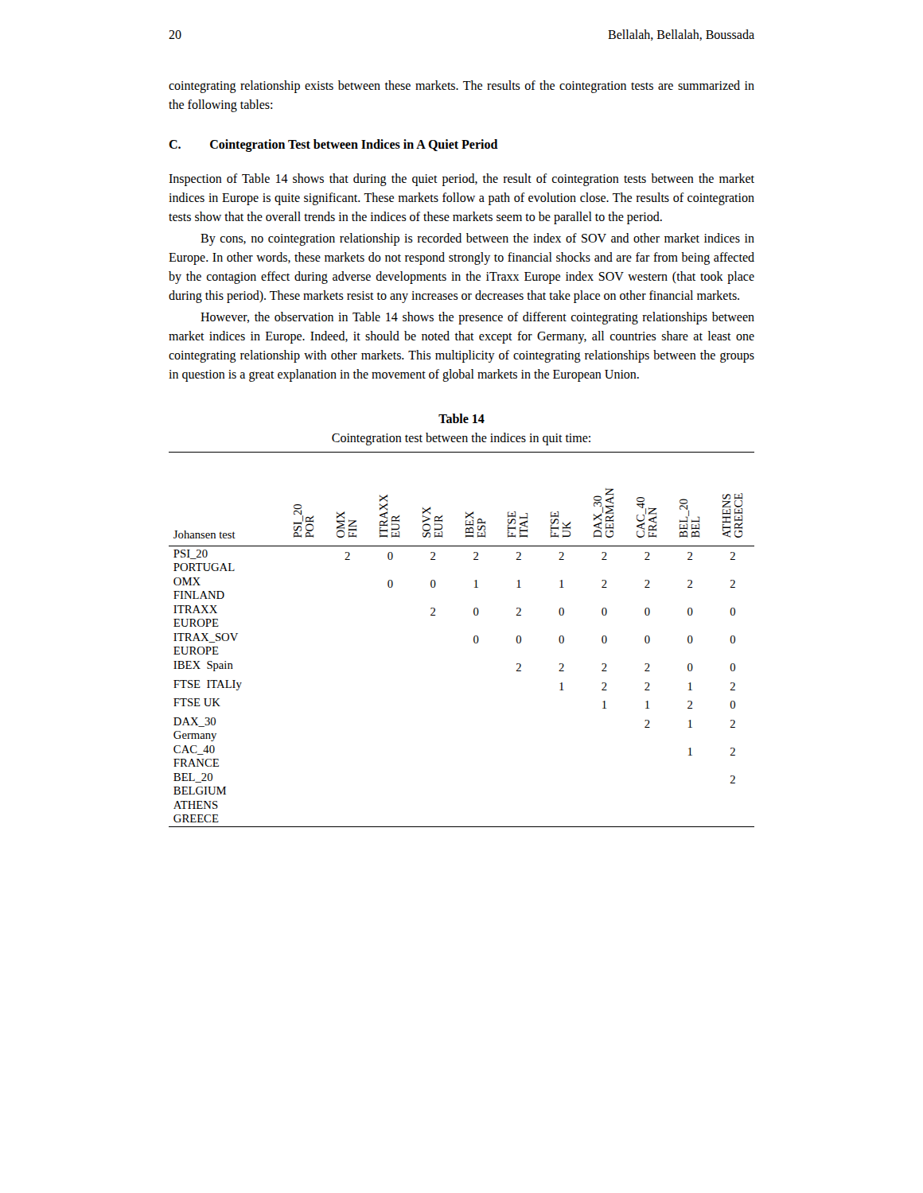20 Bellalah, Bellalah, Boussada
cointegrating relationship exists between these markets. The results of the cointegration tests are summarized in the following tables:
C. Cointegration Test between Indices in A Quiet Period
Inspection of Table 14 shows that during the quiet period, the result of cointegration tests between the market indices in Europe is quite significant. These markets follow a path of evolution close. The results of cointegration tests show that the overall trends in the indices of these markets seem to be parallel to the period.
By cons, no cointegration relationship is recorded between the index of SOV and other market indices in Europe. In other words, these markets do not respond strongly to financial shocks and are far from being affected by the contagion effect during adverse developments in the iTraxx Europe index SOV western (that took place during this period). These markets resist to any increases or decreases that take place on other financial markets.
However, the observation in Table 14 shows the presence of different cointegrating relationships between market indices in Europe. Indeed, it should be noted that except for Germany, all countries share at least one cointegrating relationship with other markets. This multiplicity of cointegrating relationships between the groups in question is a great explanation in the movement of global markets in the European Union.
Table 14 Cointegration test between the indices in quit time:
| Johansen test | PSI_20 POR | OMX FIN | ITRAXX EUR | SOVX EUR | IBEX ESP | FTSE ITAL | FTSE UK | DAX_30 GERMAN | CAC_40 FRAN | BEL_20 BEL | ATHENS GREECE |
| --- | --- | --- | --- | --- | --- | --- | --- | --- | --- | --- | --- |
| PSI_20 PORTUGAL | | 2 | 0 | 2 | 2 | 2 | 2 | 2 | 2 | 2 | 2 |
| OMX FINLAND | | | 0 | 0 | 1 | 1 | 1 | 2 | 2 | 2 | 2 |
| ITRAXX EUROPE | | | | 2 | 0 | 2 | 0 | 0 | 0 | 0 | 0 |
| ITRAX_SOV EUROPE | | | | | 0 | 0 | 0 | 0 | 0 | 0 | 0 |
| IBEX Spain | | | | | | 2 | 2 | 2 | 2 | 0 | 0 |
| FTSE ITALIy | | | | | | | 1 | 2 | 2 | 1 | 2 |
| FTSE UK | | | | | | | | 1 | 1 | 2 | 0 |
| DAX_30 Germany | | | | | | | | | 2 | 1 | 2 |
| CAC_40 FRANCE | | | | | | | | | | 1 | 2 |
| BEL_20 BELGIUM | | | | | | | | | | | 2 |
| ATHENS GREECE | | | | | | | | | | | |